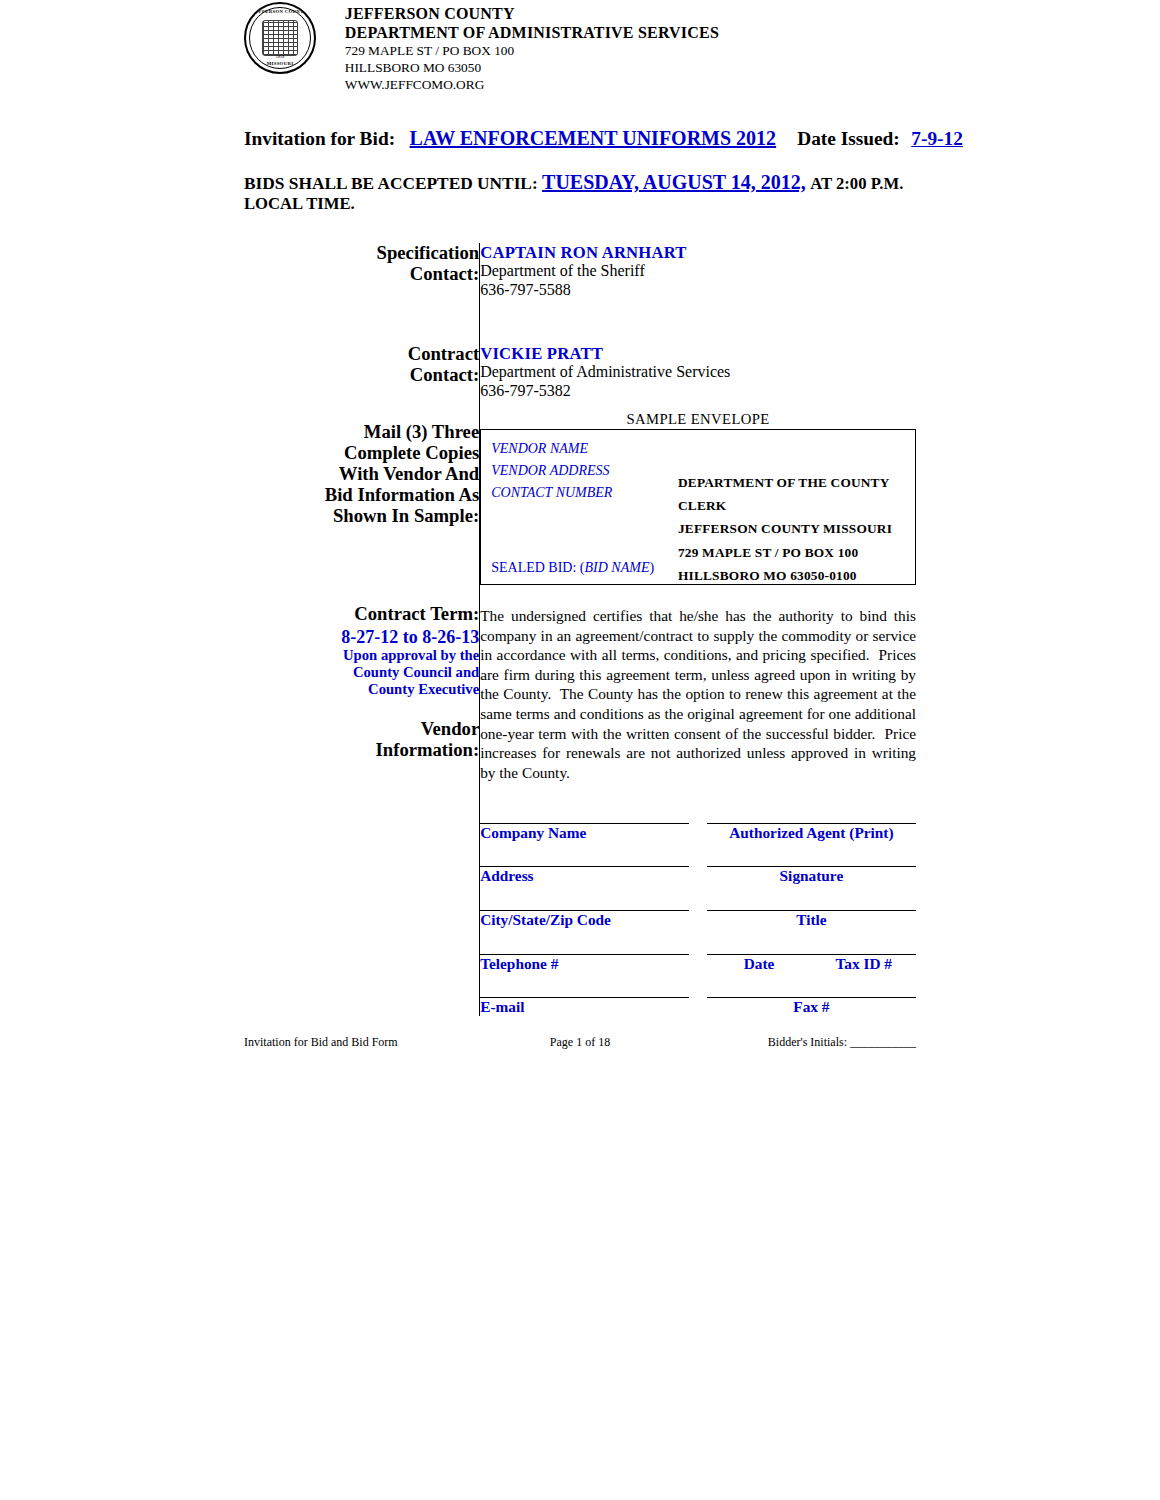JEFFERSON COUNTY
1818
MISSOURI
JEFFERSON COUNTY
DEPARTMENT OF ADMINISTRATIVE SERVICES
729 MAPLE ST / PO BOX 100
HILLSBORO MO 63050
WWW.JEFFCOMO.ORG
Invitation for Bid: LAW ENFORCEMENT UNIFORMS 2012 Date Issued: 7-9-12
BIDS SHALL BE ACCEPTED UNTIL: TUESDAY, AUGUST 14, 2012, AT 2:00 P.M. LOCAL TIME.
| Specification Contact: Contract Contact: | CAPTAIN RON ARNHART Department of the Sheriff 636-797-5588 VICKIE PRATT Department of Administrative Services 636-797-5382 |
| Mail (3) Three Complete Copies With Vendor And Bid Information As Shown In Sample: | SAMPLE ENVELOPE VENDOR NAME VENDOR ADDRESS CONTACT NUMBER DEPARTMENT OF THE COUNTY CLERK JEFFERSON COUNTY MISSOURI 729 MAPLE ST / PO BOX 100 HILLSBORO MO 63050-0100 SEALED BID: ( BID NAME ) |
| Contract Term: 8-27-12 to 8-26-13 Upon approval by the County Council and County Executive Vendor Information: | The undersigned certifies that he/she has the authority to bind this company in an agreement/contract to supply the commodity or service in accordance with all terms, conditions, and pricing specified. Prices are firm during this agreement term, unless agreed upon in writing by the County. The County has the option to renew this agreement at the same terms and conditions as the original agreement for one additional one-year term with the written consent of the successful bidder. Price increases for renewals are not authorized unless approved in writing by the County. / Company Name / / Authorized Agent (Print) / / Address / / Signature / / City/State/Zip Code / / Title / / Telephone # / / Date Tax ID # / / E-mail / / Fax # / |
Invitation for Bid and Bid Form
Page 1 of 18
Bidder's Initials: ___________